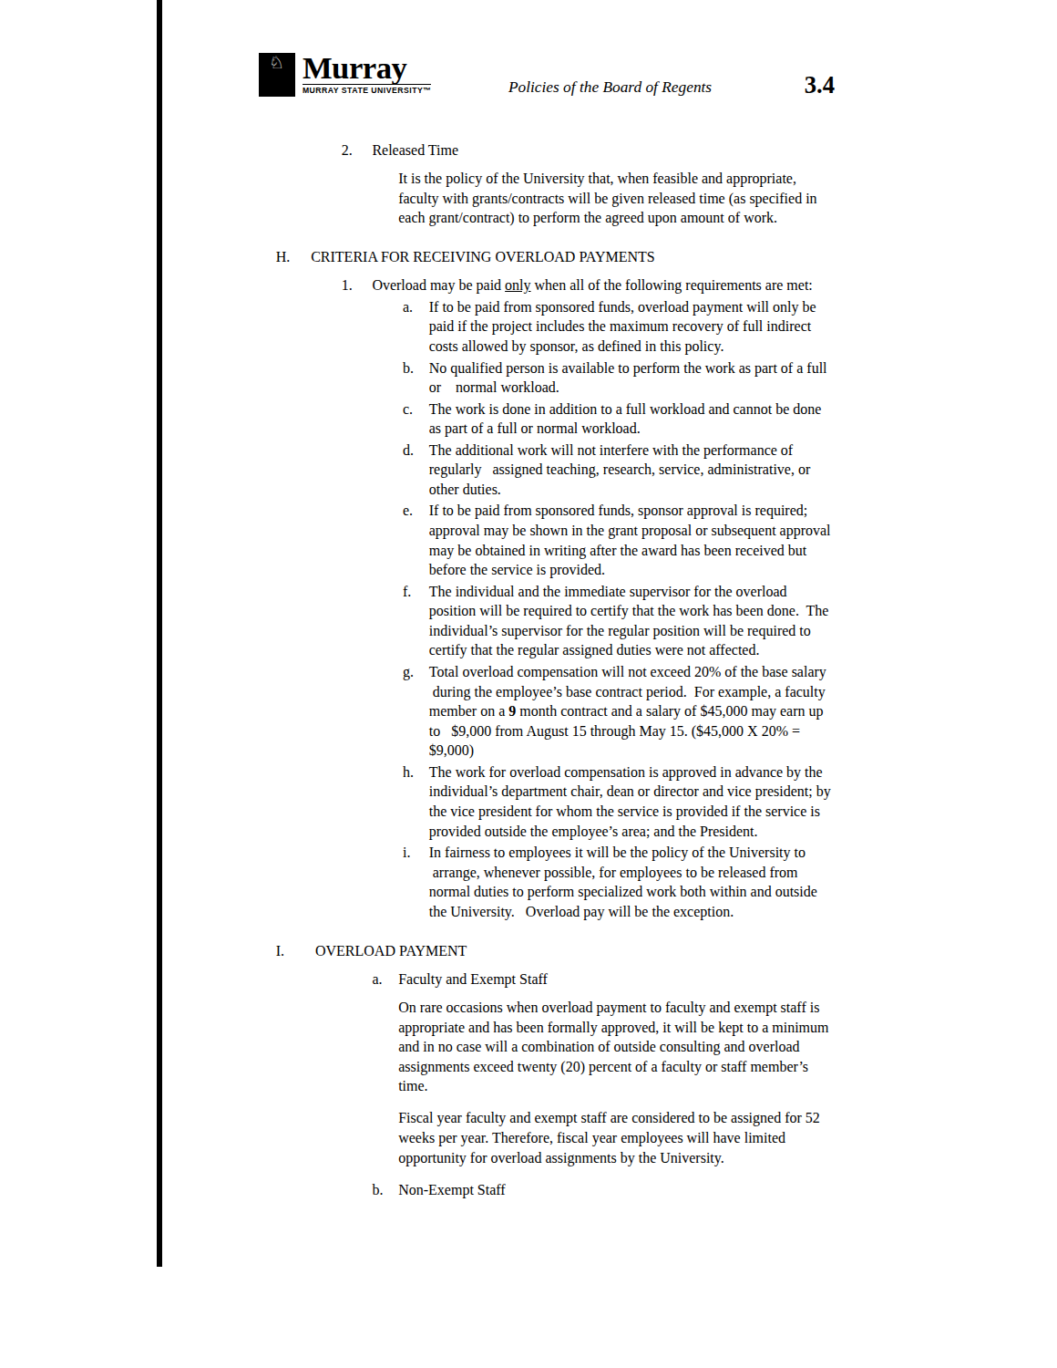♘
Murray
MURRAY STATE UNIVERSITY™
Policies of the Board of Regents
3.4
2. Released Time
It is the policy of the University that, when feasible and appropriate, faculty with grants/contracts will be given released time (as specified in each grant/contract) to perform the agreed upon amount of work.
H. CRITERIA FOR RECEIVING OVERLOAD PAYMENTS
1. Overload may be paid only when all of the following requirements are met:
a. If to be paid from sponsored funds, overload payment will only be paid if the project includes the maximum recovery of full indirect costs allowed by sponsor, as defined in this policy.
b. No qualified person is available to perform the work as part of a full or normal workload.
c. The work is done in addition to a full workload and cannot be done as part of a full or normal workload.
d. The additional work will not interfere with the performance of regularly assigned teaching, research, service, administrative, or other duties.
e. If to be paid from sponsored funds, sponsor approval is required; approval may be shown in the grant proposal or subsequent approval may be obtained in writing after the award has been received but before the service is provided.
f. The individual and the immediate supervisor for the overload position will be required to certify that the work has been done. The individual’s supervisor for the regular position will be required to certify that the regular assigned duties were not affected.
g. Total overload compensation will not exceed 20% of the base salary during the employee’s base contract period. For example, a faculty member on a 9 month contract and a salary of $45,000 may earn up to $9,000 from August 15 through May 15. ($45,000 X 20% = $9,000)
h. The work for overload compensation is approved in advance by the individual’s department chair, dean or director and vice president; by the vice president for whom the service is provided if the service is provided outside the employee’s area; and the President.
i. In fairness to employees it will be the policy of the University to arrange, whenever possible, for employees to be released from normal duties to perform specialized work both within and outside the University. Overload pay will be the exception.
I. OVERLOAD PAYMENT
a. Faculty and Exempt Staff
On rare occasions when overload payment to faculty and exempt staff is appropriate and has been formally approved, it will be kept to a minimum and in no case will a combination of outside consulting and overload assignments exceed twenty (20) percent of a faculty or staff member’s time.
Fiscal year faculty and exempt staff are considered to be assigned for 52 weeks per year. Therefore, fiscal year employees will have limited opportunity for overload assignments by the University.
b. Non-Exempt Staff